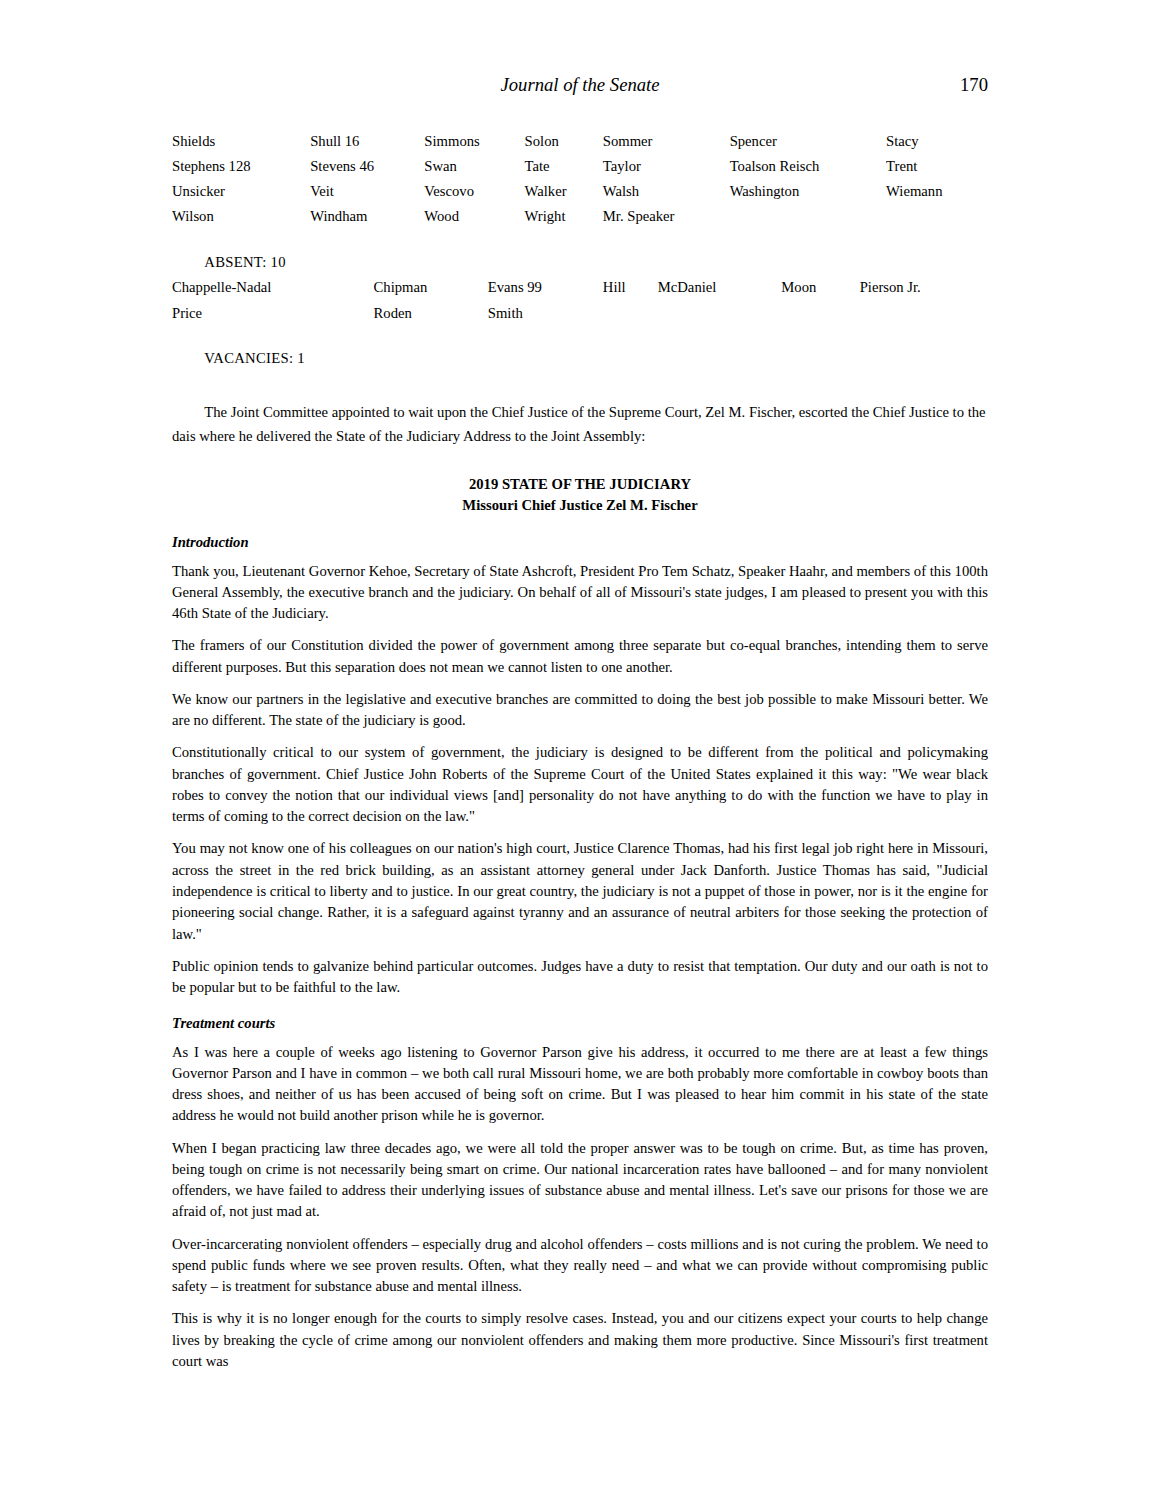Journal of the Senate 170
| Shields | Shull 16 | Simmons | Solon | Sommer | Spencer | Stacy |
| Stephens 128 | Stevens 46 | Swan | Tate | Taylor | Toalson Reisch | Trent |
| Unsicker | Veit | Vescovo | Walker | Walsh | Washington | Wiemann |
| Wilson | Windham | Wood | Wright | Mr. Speaker | | |
ABSENT: 10
| Chappelle-Nadal | Chipman | Evans 99 | Hill | McDaniel | Moon | Pierson Jr. |
| Price | Roden | Smith | | | | |
VACANCIES: 1
The Joint Committee appointed to wait upon the Chief Justice of the Supreme Court, Zel M. Fischer, escorted the Chief Justice to the dais where he delivered the State of the Judiciary Address to the Joint Assembly:
2019 STATE OF THE JUDICIARY
Missouri Chief Justice Zel M. Fischer
Introduction
Thank you, Lieutenant Governor Kehoe, Secretary of State Ashcroft, President Pro Tem Schatz, Speaker Haahr, and members of this 100th General Assembly, the executive branch and the judiciary. On behalf of all of Missouri's state judges, I am pleased to present you with this 46th State of the Judiciary.
The framers of our Constitution divided the power of government among three separate but co-equal branches, intending them to serve different purposes. But this separation does not mean we cannot listen to one another.
We know our partners in the legislative and executive branches are committed to doing the best job possible to make Missouri better. We are no different. The state of the judiciary is good.
Constitutionally critical to our system of government, the judiciary is designed to be different from the political and policymaking branches of government. Chief Justice John Roberts of the Supreme Court of the United States explained it this way: "We wear black robes to convey the notion that our individual views [and] personality do not have anything to do with the function we have to play in terms of coming to the correct decision on the law."
You may not know one of his colleagues on our nation's high court, Justice Clarence Thomas, had his first legal job right here in Missouri, across the street in the red brick building, as an assistant attorney general under Jack Danforth. Justice Thomas has said, "Judicial independence is critical to liberty and to justice. In our great country, the judiciary is not a puppet of those in power, nor is it the engine for pioneering social change. Rather, it is a safeguard against tyranny and an assurance of neutral arbiters for those seeking the protection of law."
Public opinion tends to galvanize behind particular outcomes. Judges have a duty to resist that temptation. Our duty and our oath is not to be popular but to be faithful to the law.
Treatment courts
As I was here a couple of weeks ago listening to Governor Parson give his address, it occurred to me there are at least a few things Governor Parson and I have in common – we both call rural Missouri home, we are both probably more comfortable in cowboy boots than dress shoes, and neither of us has been accused of being soft on crime. But I was pleased to hear him commit in his state of the state address he would not build another prison while he is governor.
When I began practicing law three decades ago, we were all told the proper answer was to be tough on crime. But, as time has proven, being tough on crime is not necessarily being smart on crime. Our national incarceration rates have ballooned – and for many nonviolent offenders, we have failed to address their underlying issues of substance abuse and mental illness. Let's save our prisons for those we are afraid of, not just mad at.
Over-incarcerating nonviolent offenders – especially drug and alcohol offenders – costs millions and is not curing the problem. We need to spend public funds where we see proven results. Often, what they really need – and what we can provide without compromising public safety – is treatment for substance abuse and mental illness.
This is why it is no longer enough for the courts to simply resolve cases. Instead, you and our citizens expect your courts to help change lives by breaking the cycle of crime among our nonviolent offenders and making them more productive. Since Missouri's first treatment court was